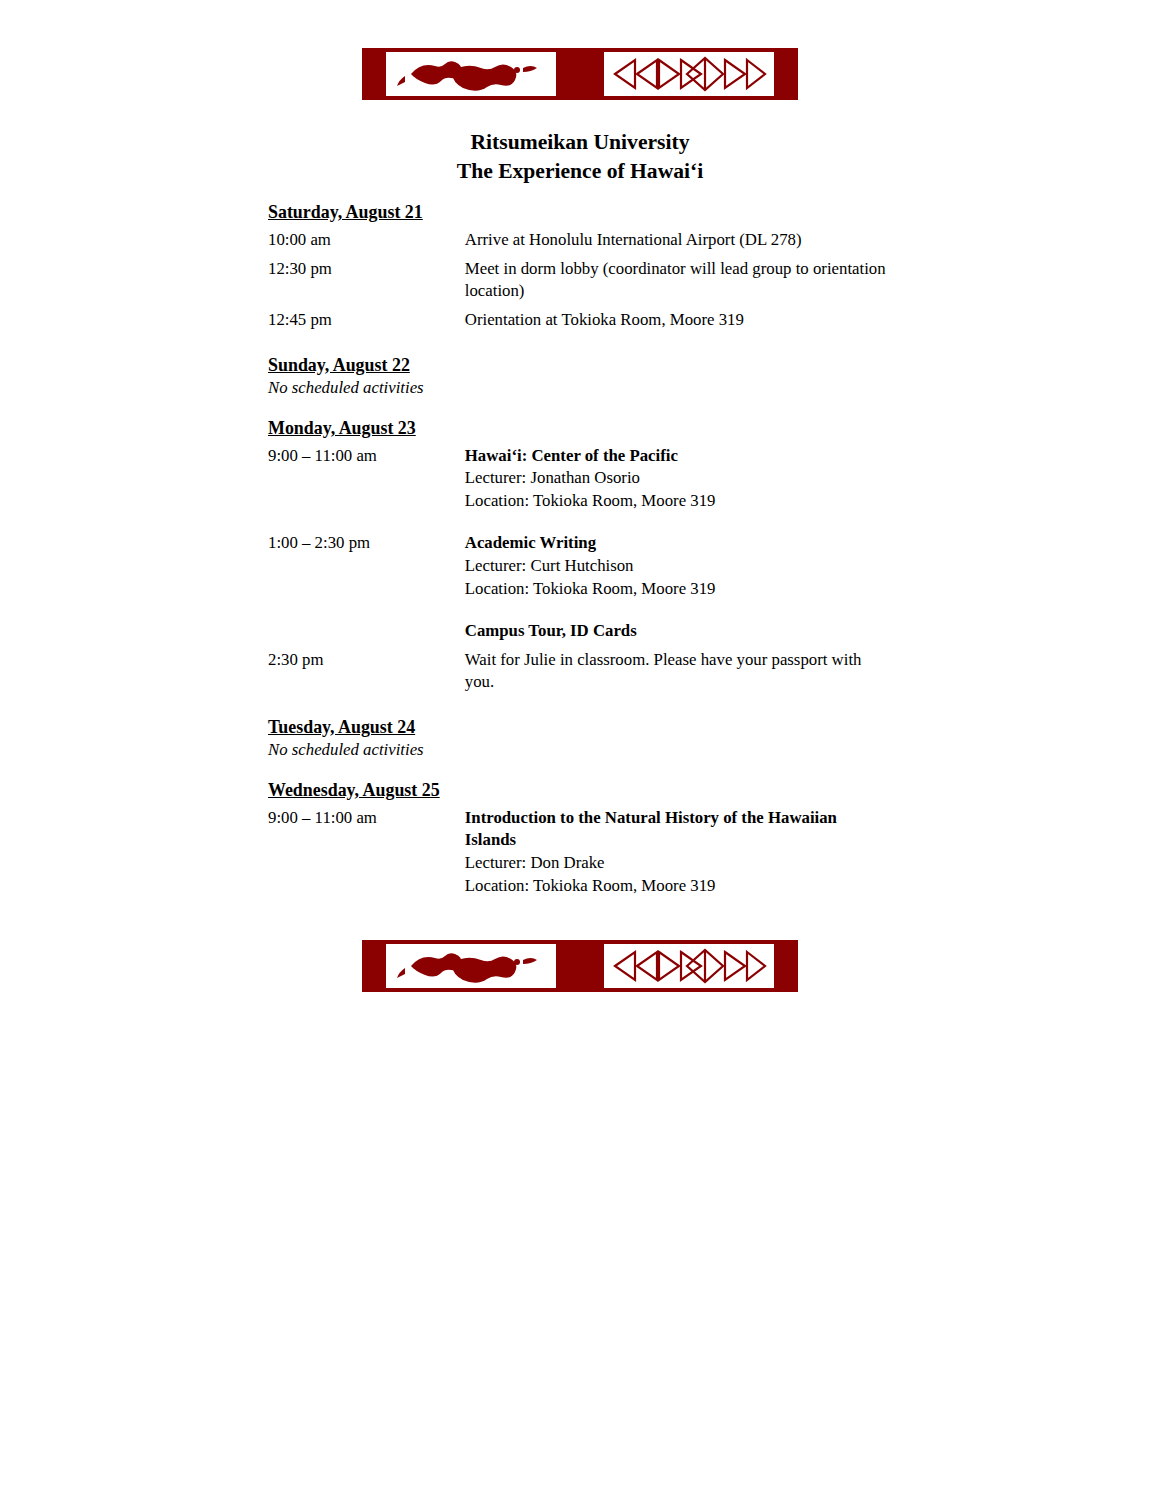Ritsumeikan University The Experience of Hawaiʻi
Saturday, August 21
| 10:00 am | Arrive at Honolulu International Airport (DL 278) |
| 12:30 pm | Meet in dorm lobby (coordinator will lead group to orientation location) |
| 12:45 pm | Orientation at Tokioka Room, Moore 319 |
Sunday, August 22
No scheduled activities
Monday, August 23
| 9:00 – 11:00 am | Hawaiʻi: Center of the Pacific Lecturer: Jonathan Osorio Location: Tokioka Room, Moore 319 |
| 1:00 – 2:30 pm | Academic Writing Lecturer: Curt Hutchison Location: Tokioka Room, Moore 319 |
| | Campus Tour, ID Cards |
| 2:30 pm | Wait for Julie in classroom. Please have your passport with you. |
Tuesday, August 24
No scheduled activities
Wednesday, August 25
| 9:00 – 11:00 am | Introduction to the Natural History of the Hawaiian Islands Lecturer: Don Drake Location: Tokioka Room, Moore 319 |